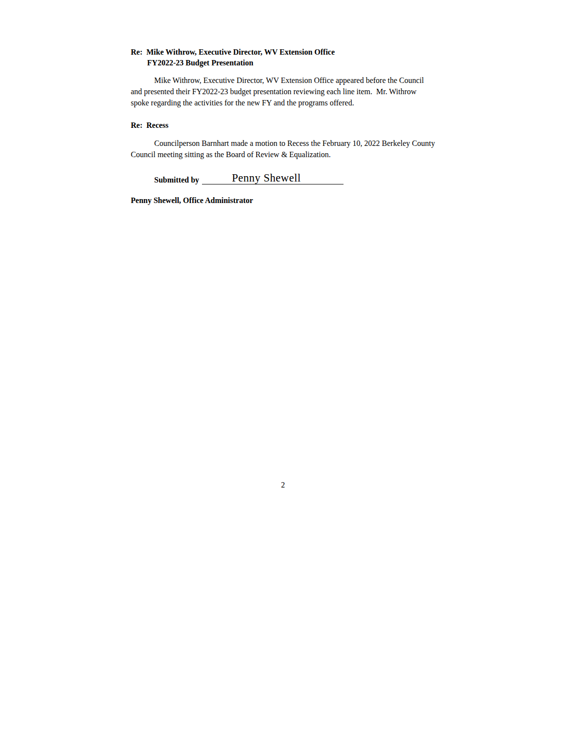Re: Mike Withrow, Executive Director, WV Extension Office FY2022-23 Budget Presentation
Mike Withrow, Executive Director, WV Extension Office appeared before the Council and presented their FY2022-23 budget presentation reviewing each line item. Mr. Withrow spoke regarding the activities for the new FY and the programs offered.
Re: Recess
Councilperson Barnhart made a motion to Recess the February 10, 2022 Berkeley County Council meeting sitting as the Board of Review & Equalization.
Submitted by Penny Shewell
Penny Shewell, Office Administrator
2